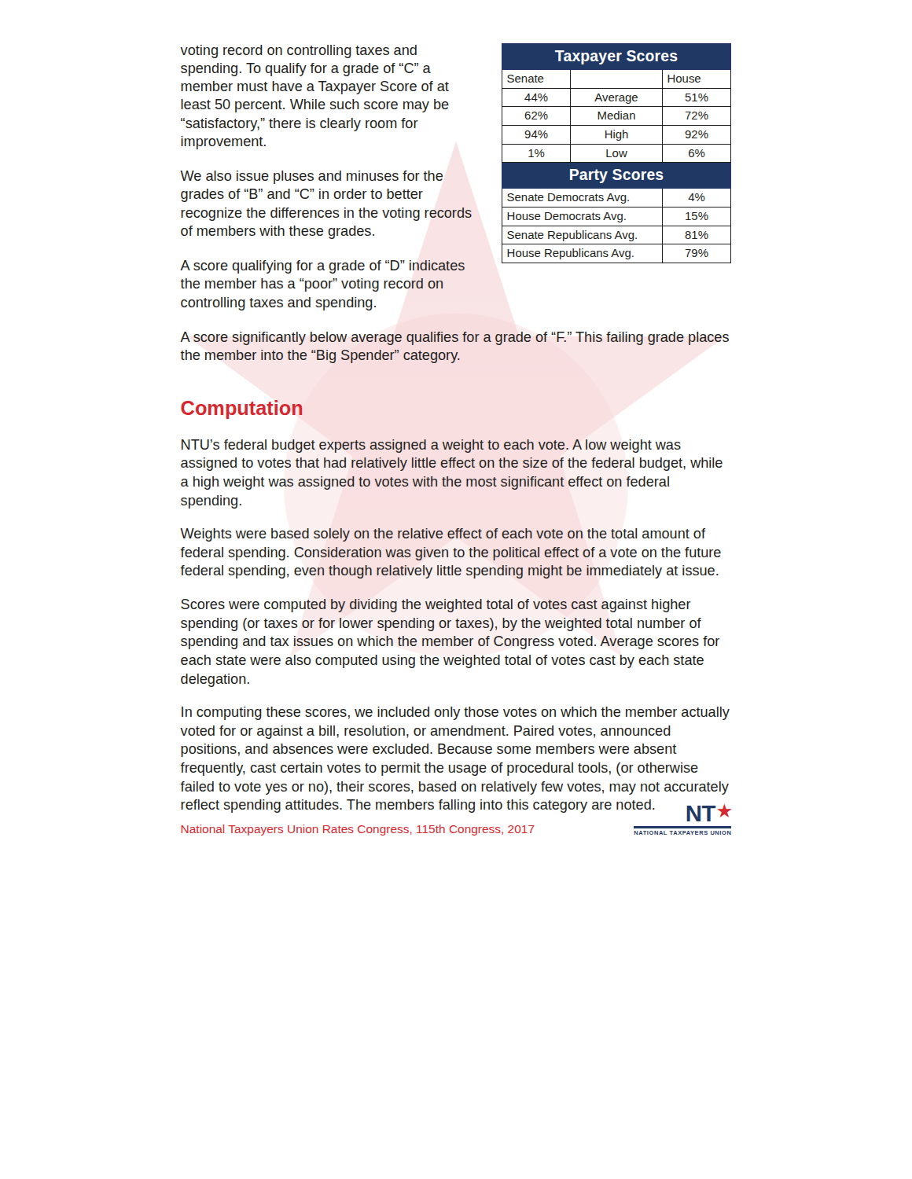| Taxpayer Scores |
| Senate | | House |
| 44% | Average | 51% |
| 62% | Median | 72% |
| 94% | High | 92% |
| 1% | Low | 6% |
| Party Scores |
| Senate Democrats Avg. | 4% |
| House Democrats Avg. | 15% |
| Senate Republicans Avg. | 81% |
| House Republicans Avg. | 79% |
voting record on controlling taxes and spending. To qualify for a grade of “C” a member must have a Taxpayer Score of at least 50 percent. While such score may be “satisfactory,” there is clearly room for improvement.
We also issue pluses and minuses for the grades of “B” and “C” in order to better recognize the differences in the voting records of members with these grades.
A score qualifying for a grade of “D” indicates the member has a “poor” voting record on controlling taxes and spending.
A score significantly below average qualifies for a grade of “F.” This failing grade places the member into the “Big Spender” category.
Computation
NTU’s federal budget experts assigned a weight to each vote. A low weight was assigned to votes that had relatively little effect on the size of the federal budget, while a high weight was assigned to votes with the most significant effect on federal spending.
Weights were based solely on the relative effect of each vote on the total amount of federal spending. Consideration was given to the political effect of a vote on the future federal spending, even though relatively little spending might be immediately at issue.
Scores were computed by dividing the weighted total of votes cast against higher spending (or taxes or for lower spending or taxes), by the weighted total number of spending and tax issues on which the member of Congress voted. Average scores for each state were also computed using the weighted total of votes cast by each state delegation.
In computing these scores, we included only those votes on which the member actually voted for or against a bill, resolution, or amendment. Paired votes, announced positions, and absences were excluded. Because some members were absent frequently, cast certain votes to permit the usage of procedural tools, (or otherwise failed to vote yes or no), their scores, based on relatively few votes, may not accurately reflect spending attitudes. The members falling into this category are noted.
National Taxpayers Union Rates Congress, 115th Congress, 2017
NT★
NATIONAL TAXPAYERS UNION